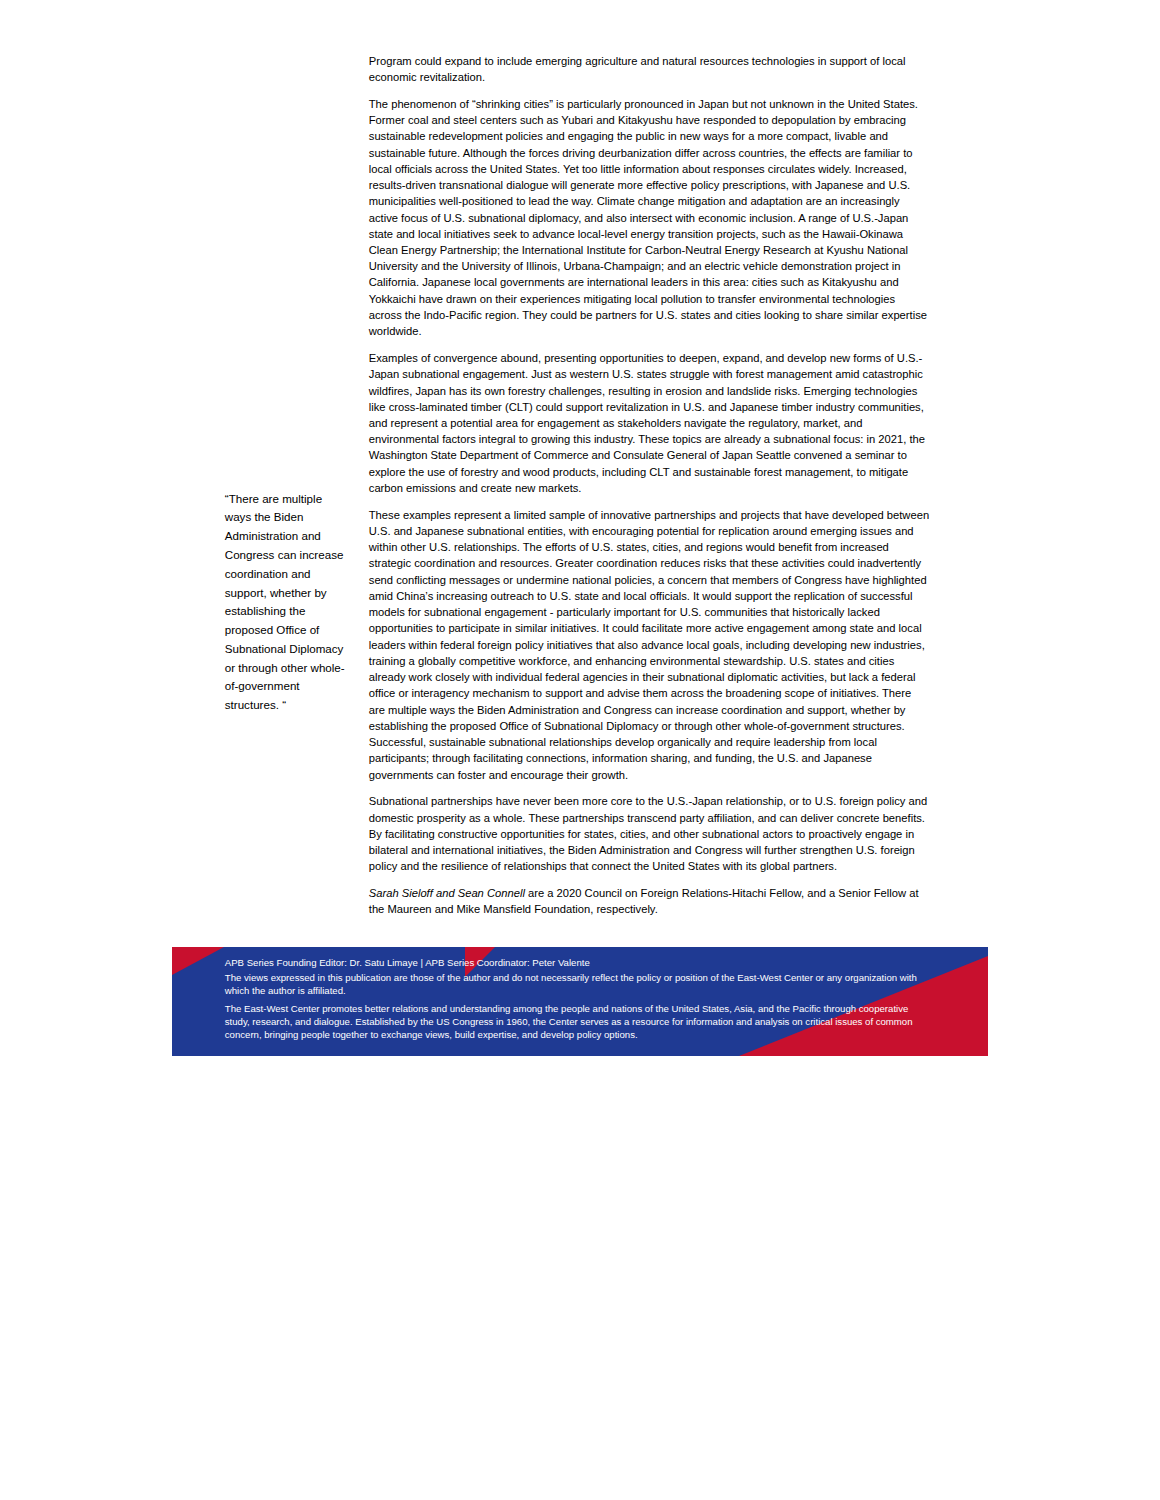“There are multiple ways the Biden Administration and Congress can increase coordination and support, whether by establishing the proposed Office of Subnational Diplomacy or through other whole-of-government structures. “
Program could expand to include emerging agriculture and natural resources technologies in support of local economic revitalization.
The phenomenon of “shrinking cities” is particularly pronounced in Japan but not unknown in the United States. Former coal and steel centers such as Yubari and Kitakyushu have responded to depopulation by embracing sustainable redevelopment policies and engaging the public in new ways for a more compact, livable and sustainable future. Although the forces driving deurbanization differ across countries, the effects are familiar to local officials across the United States. Yet too little information about responses circulates widely. Increased, results-driven transnational dialogue will generate more effective policy prescriptions, with Japanese and U.S. municipalities well-positioned to lead the way. Climate change mitigation and adaptation are an increasingly active focus of U.S. subnational diplomacy, and also intersect with economic inclusion. A range of U.S.-Japan state and local initiatives seek to advance local-level energy transition projects, such as the Hawaii-Okinawa Clean Energy Partnership; the International Institute for Carbon-Neutral Energy Research at Kyushu National University and the University of Illinois, Urbana-Champaign; and an electric vehicle demonstration project in California. Japanese local governments are international leaders in this area: cities such as Kitakyushu and Yokkaichi have drawn on their experiences mitigating local pollution to transfer environmental technologies across the Indo-Pacific region. They could be partners for U.S. states and cities looking to share similar expertise worldwide.
Examples of convergence abound, presenting opportunities to deepen, expand, and develop new forms of U.S.-Japan subnational engagement. Just as western U.S. states struggle with forest management amid catastrophic wildfires, Japan has its own forestry challenges, resulting in erosion and landslide risks. Emerging technologies like cross-laminated timber (CLT) could support revitalization in U.S. and Japanese timber industry communities, and represent a potential area for engagement as stakeholders navigate the regulatory, market, and environmental factors integral to growing this industry. These topics are already a subnational focus: in 2021, the Washington State Department of Commerce and Consulate General of Japan Seattle convened a seminar to explore the use of forestry and wood products, including CLT and sustainable forest management, to mitigate carbon emissions and create new markets.
These examples represent a limited sample of innovative partnerships and projects that have developed between U.S. and Japanese subnational entities, with encouraging potential for replication around emerging issues and within other U.S. relationships. The efforts of U.S. states, cities, and regions would benefit from increased strategic coordination and resources. Greater coordination reduces risks that these activities could inadvertently send conflicting messages or undermine national policies, a concern that members of Congress have highlighted amid China’s increasing outreach to U.S. state and local officials. It would support the replication of successful models for subnational engagement - particularly important for U.S. communities that historically lacked opportunities to participate in similar initiatives. It could facilitate more active engagement among state and local leaders within federal foreign policy initiatives that also advance local goals, including developing new industries, training a globally competitive workforce, and enhancing environmental stewardship. U.S. states and cities already work closely with individual federal agencies in their subnational diplomatic activities, but lack a federal office or interagency mechanism to support and advise them across the broadening scope of initiatives. There are multiple ways the Biden Administration and Congress can increase coordination and support, whether by establishing the proposed Office of Subnational Diplomacy or through other whole-of-government structures. Successful, sustainable subnational relationships develop organically and require leadership from local participants; through facilitating connections, information sharing, and funding, the U.S. and Japanese governments can foster and encourage their growth.
Subnational partnerships have never been more core to the U.S.-Japan relationship, or to U.S. foreign policy and domestic prosperity as a whole. These partnerships transcend party affiliation, and can deliver concrete benefits. By facilitating constructive opportunities for states, cities, and other subnational actors to proactively engage in bilateral and international initiatives, the Biden Administration and Congress will further strengthen U.S. foreign policy and the resilience of relationships that connect the United States with its global partners.
Sarah Sieloff and Sean Connell are a 2020 Council on Foreign Relations-Hitachi Fellow, and a Senior Fellow at the Maureen and Mike Mansfield Foundation, respectively.
APB Series Founding Editor: Dr. Satu Limaye | APB Series Coordinator: Peter Valente
The views expressed in this publication are those of the author and do not necessarily reflect the policy or position of the East-West Center or any organization with which the author is affiliated.
The East-West Center promotes better relations and understanding among the people and nations of the United States, Asia, and the Pacific through cooperative study, research, and dialogue. Established by the US Congress in 1960, the Center serves as a resource for information and analysis on critical issues of common concern, bringing people together to exchange views, build expertise, and develop policy options.